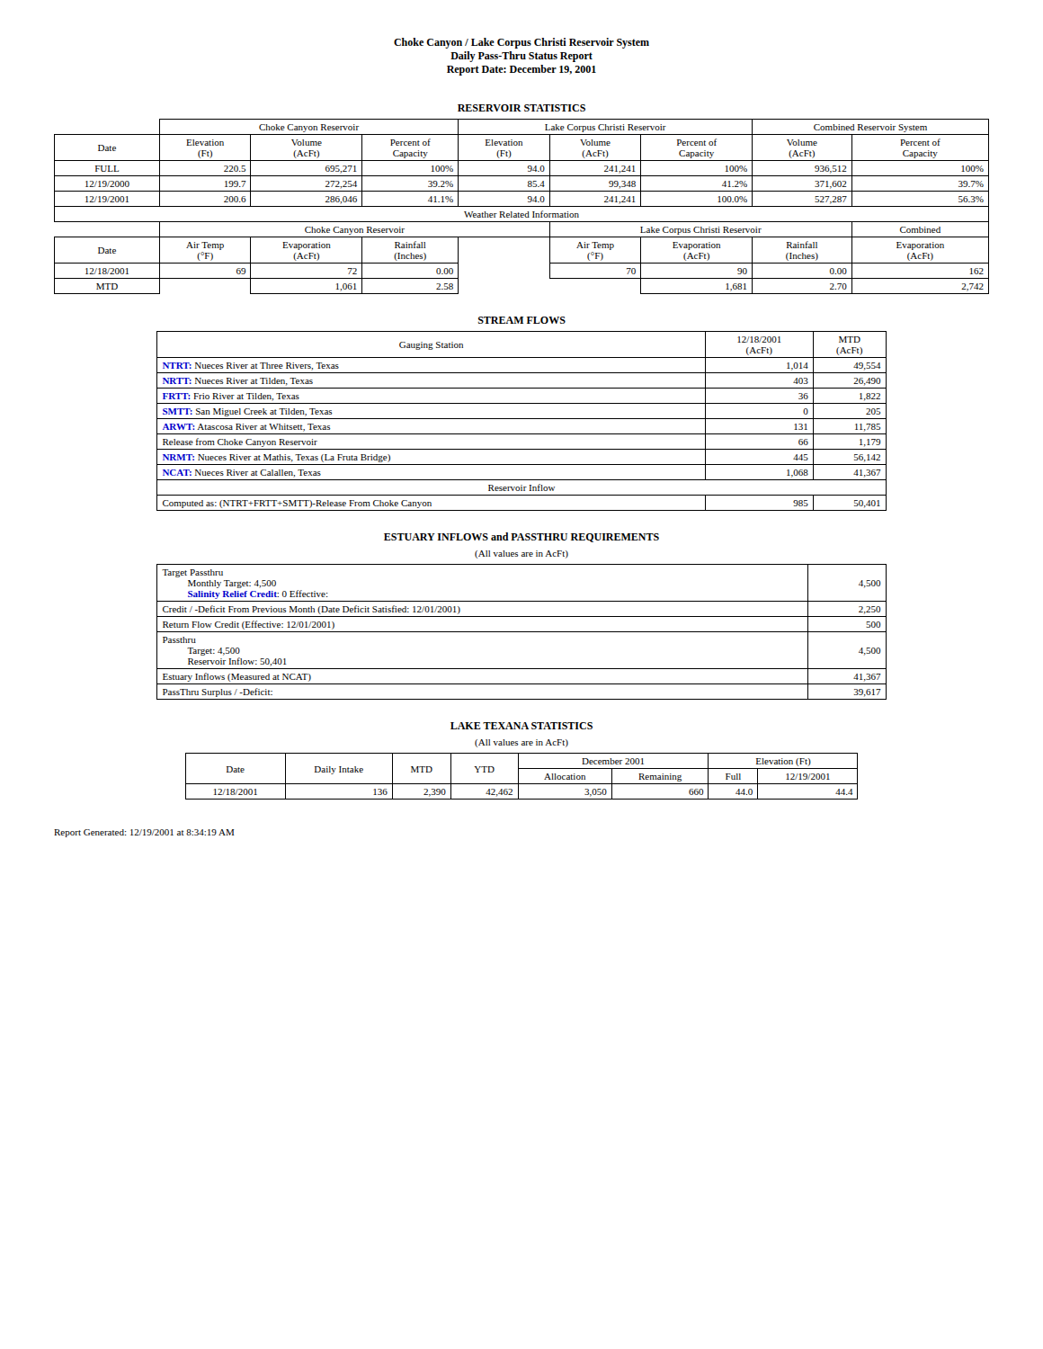Choke Canyon / Lake Corpus Christi Reservoir System
Daily Pass-Thru Status Report
Report Date: December 19, 2001
RESERVOIR STATISTICS
| | Choke Canyon Reservoir | Lake Corpus Christi Reservoir | Combined Reservoir System |
| --- | --- | --- | --- |
| Date | Elevation (Ft) | Volume (AcFt) | Percent of Capacity | Elevation (Ft) | Volume (AcFt) | Percent of Capacity | Volume (AcFt) | Percent of Capacity |
| FULL | 220.5 | 695,271 | 100% | 94.0 | 241,241 | 100% | 936,512 | 100% |
| 12/19/2000 | 199.7 | 272,254 | 39.2% | 85.4 | 99,348 | 41.2% | 371,602 | 39.7% |
| 12/19/2001 | 200.6 | 286,046 | 41.1% | 94.0 | 241,241 | 100.0% | 527,287 | 56.3% |
| Weather Related Information |
| | Choke Canyon Reservoir | Lake Corpus Christi Reservoir | Combined |
| Date | Air Temp (°F) | Evaporation (AcFt) | Rainfall (Inches) | | Air Temp (°F) | Evaporation (AcFt) | Rainfall (Inches) | Evaporation (AcFt) |
| 12/18/2001 | 69 | 72 | 0.00 | | 70 | 90 | 0.00 | 162 |
| MTD | | 1,061 | 2.58 | | | 1,681 | 2.70 | 2,742 |
STREAM FLOWS
| Gauging Station | 12/18/2001 (AcFt) | MTD (AcFt) |
| --- | --- | --- |
| NTRT: Nueces River at Three Rivers, Texas | 1,014 | 49,554 |
| NRTT: Nueces River at Tilden, Texas | 403 | 26,490 |
| FRTT: Frio River at Tilden, Texas | 36 | 1,822 |
| SMTT: San Miguel Creek at Tilden, Texas | 0 | 205 |
| ARWT: Atascosa River at Whitsett, Texas | 131 | 11,785 |
| Release from Choke Canyon Reservoir | 66 | 1,179 |
| NRMT: Nueces River at Mathis, Texas (La Fruta Bridge) | 445 | 56,142 |
| NCAT: Nueces River at Calallen, Texas | 1,068 | 41,367 |
| Reservoir Inflow |
| Computed as: (NTRT+FRTT+SMTT)-Release From Choke Canyon | 985 | 50,401 |
ESTUARY INFLOWS and PASSTHRU REQUIREMENTS
(All values are in AcFt)
| Target Passthru Monthly Target: 4,500 Salinity Relief Credit : 0 Effective: | 4,500 |
| Credit / -Deficit From Previous Month (Date Deficit Satisfied: 12/01/2001) | 2,250 |
| Return Flow Credit (Effective: 12/01/2001) | 500 |
| Passthru Target: 4,500 Reservoir Inflow: 50,401 | 4,500 |
| Estuary Inflows (Measured at NCAT) | 41,367 |
| PassThru Surplus / -Deficit: | 39,617 |
LAKE TEXANA STATISTICS
(All values are in AcFt)
| Date | Daily Intake | MTD | YTD | December 2001 | Elevation (Ft) |
| --- | --- | --- | --- | --- | --- |
| Allocation | Remaining | Full | 12/19/2001 |
| 12/18/2001 | 136 | 2,390 | 42,462 | 3,050 | 660 | 44.0 | 44.4 |
Report Generated: 12/19/2001 at 8:34:19 AM